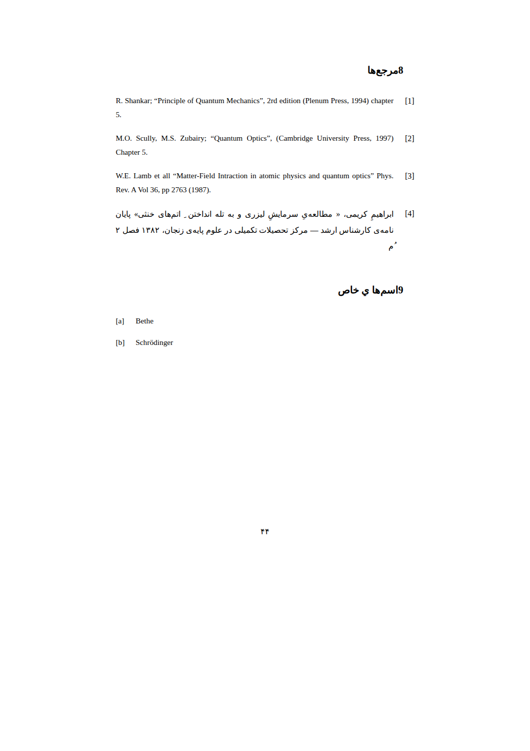8مرجع‌ها
[1]
R. Shankar; “Principle of Quantum Mechanics”, 2rd edition (Plenum Press, 1994) chapter 5.
[2]
M.O. Scully, M.S. Zubairy; “Quantum Optics”, (Cambridge University Press, 1997) Chapter 5.
[3]
W.E. Lamb et all “Matter-Field Intraction in atomic physics and quantum optics” Phys. Rev. A Vol 36, pp 2763 (1987).
[4]
ابراهیمِ کریمی، « مطالعه‌یِ سرمایشِ لیزری و به تله انداختن ِ اتم‌های خنثی» پایان نامه‌ی کارشناس ارشد — مرکز تحصیلات تکمیلی در علوم پایه‌ی زنجان، ۱۳۸۲ فصل ۲ ُم
9اسم‌ها ي خاص
[a] Bethe
[b] Schrödinger
۴۴